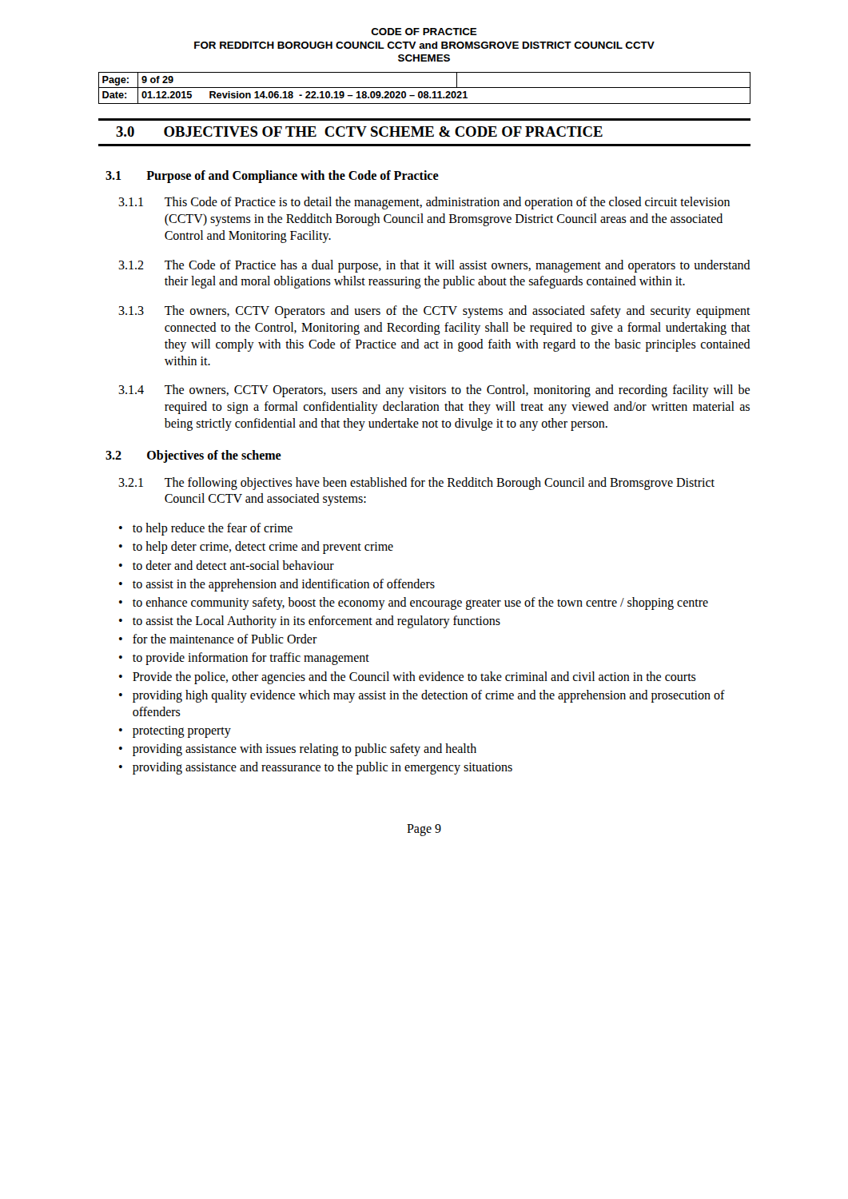CODE OF PRACTICE
FOR REDDITCH BOROUGH COUNCIL CCTV and BROMSGROVE DISTRICT COUNCIL CCTV
SCHEMES
| Page: | 9 of 29 | |
| Date: | 01.12.2015 Revision 14.06.18 - 22.10.19 – 18.09.2020 – 08.11.2021 |
3.0 OBJECTIVES OF THE CCTV SCHEME & CODE OF PRACTICE
3.1 Purpose of and Compliance with the Code of Practice
3.1.1
This Code of Practice is to detail the management, administration and operation of the closed circuit television (CCTV) systems in the Redditch Borough Council and Bromsgrove District Council areas and the associated Control and Monitoring Facility.
3.1.2
The Code of Practice has a dual purpose, in that it will assist owners, management and operators to understand their legal and moral obligations whilst reassuring the public about the safeguards contained within it.
3.1.3
The owners, CCTV Operators and users of the CCTV systems and associated safety and security equipment connected to the Control, Monitoring and Recording facility shall be required to give a formal undertaking that they will comply with this Code of Practice and act in good faith with regard to the basic principles contained within it.
3.1.4
The owners, CCTV Operators, users and any visitors to the Control, monitoring and recording facility will be required to sign a formal confidentiality declaration that they will treat any viewed and/or written material as being strictly confidential and that they undertake not to divulge it to any other person.
3.2 Objectives of the scheme
3.2.1
The following objectives have been established for the Redditch Borough Council and Bromsgrove District Council CCTV and associated systems:
to help reduce the fear of crime
to help deter crime, detect crime and prevent crime
to deter and detect ant-social behaviour
to assist in the apprehension and identification of offenders
to enhance community safety, boost the economy and encourage greater use of the town centre / shopping centre
to assist the Local Authority in its enforcement and regulatory functions
for the maintenance of Public Order
to provide information for traffic management
Provide the police, other agencies and the Council with evidence to take criminal and civil action in the courts
providing high quality evidence which may assist in the detection of crime and the apprehension and prosecution of offenders
protecting property
providing assistance with issues relating to public safety and health
providing assistance and reassurance to the public in emergency situations
Page 9